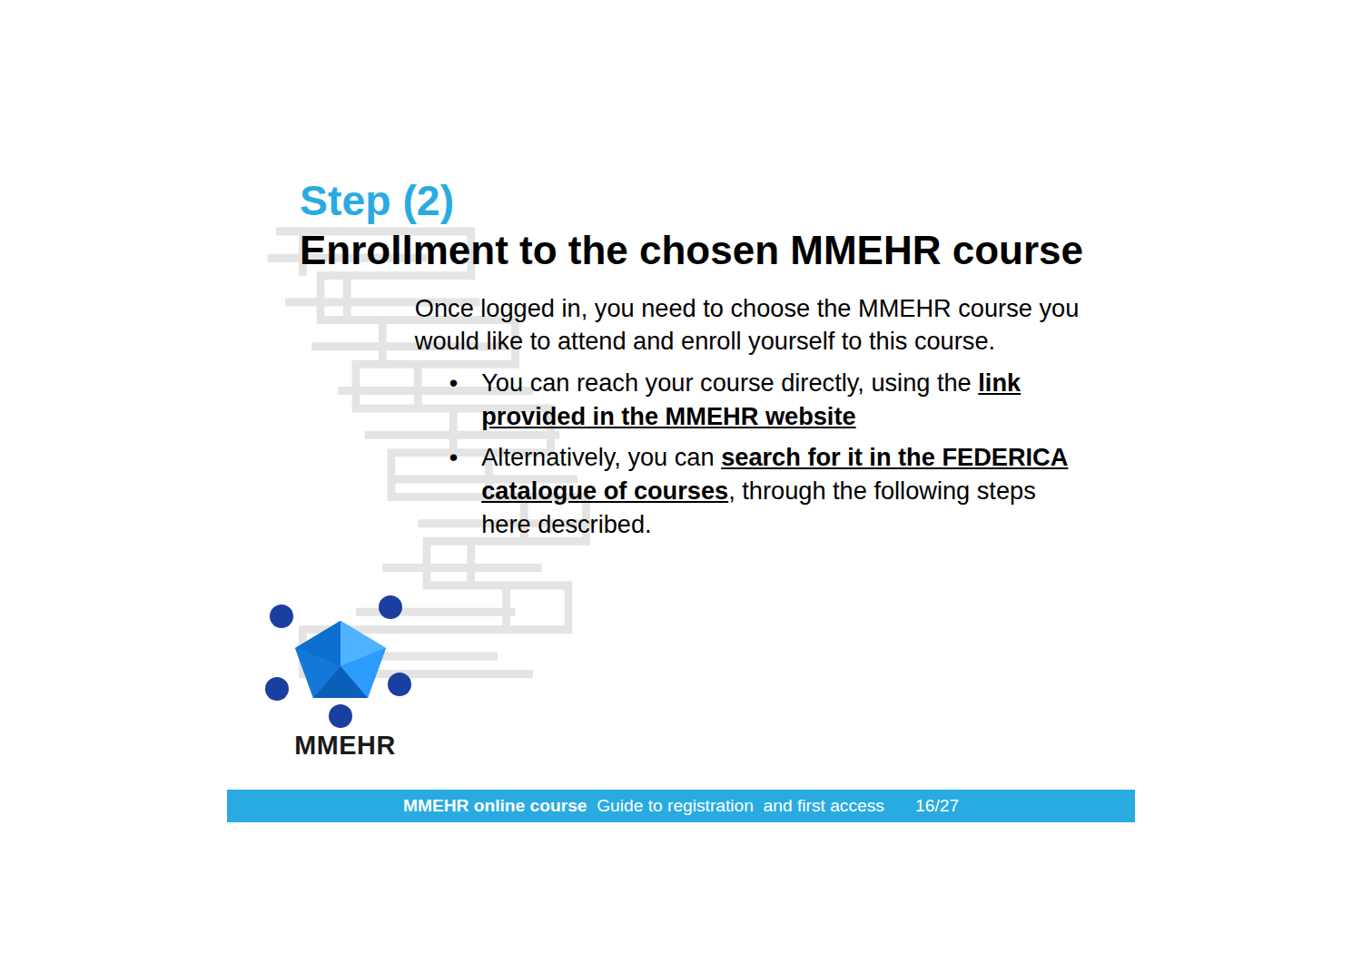Step (2)
Enrollment to the chosen MMEHR course
Once logged in, you need to choose the MMEHR course you would like to attend and enroll yourself to this course.
You can reach your course directly, using the link provided in the MMEHR website
Alternatively, you can search for it in the FEDERICA catalogue of courses, through the following steps here described.
MMEHR
MMEHR online course Guide to registration and first access 16/27